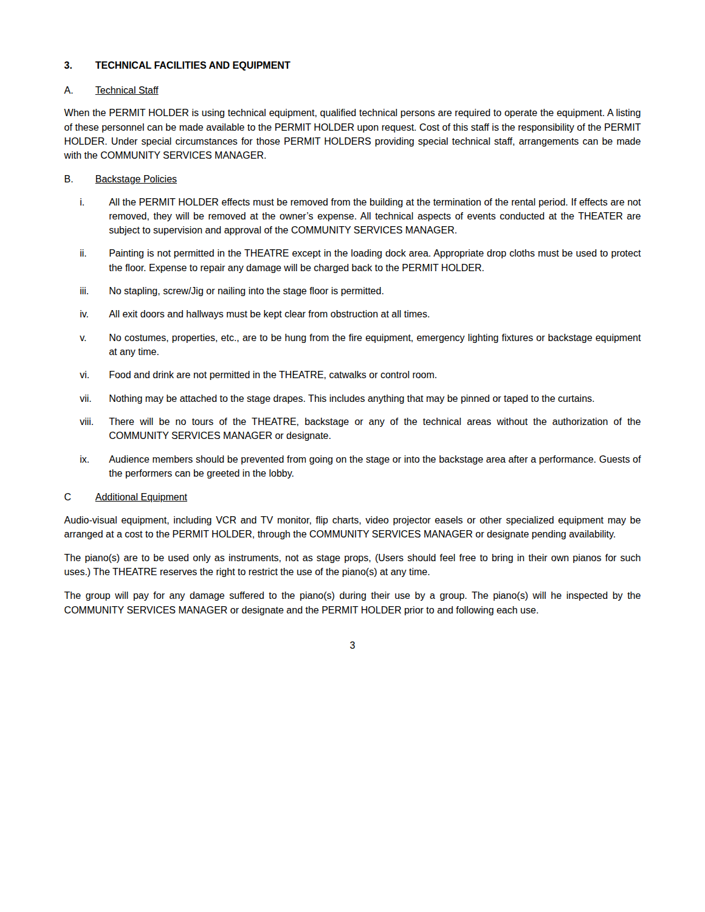3. TECHNICAL FACILITIES AND EQUIPMENT
A. Technical Staff
When the PERMIT HOLDER is using technical equipment, qualified technical persons are required to operate the equipment. A listing of these personnel can be made available to the PERMIT HOLDER upon request. Cost of this staff is the responsibility of the PERMIT HOLDER. Under special circumstances for those PERMIT HOLDERS providing special technical staff, arrangements can be made with the COMMUNITY SERVICES MANAGER.
B. Backstage Policies
i. All the PERMIT HOLDER effects must be removed from the building at the termination of the rental period. If effects are not removed, they will be removed at the owner’s expense. All technical aspects of events conducted at the THEATER are subject to supervision and approval of the COMMUNITY SERVICES MANAGER.
ii. Painting is not permitted in the THEATRE except in the loading dock area. Appropriate drop cloths must be used to protect the floor. Expense to repair any damage will be charged back to the PERMIT HOLDER.
iii. No stapling, screw/Jig or nailing into the stage floor is permitted.
iv. All exit doors and hallways must be kept clear from obstruction at all times.
v. No costumes, properties, etc., are to be hung from the fire equipment, emergency lighting fixtures or backstage equipment at any time.
vi. Food and drink are not permitted in the THEATRE, catwalks or control room.
vii. Nothing may be attached to the stage drapes. This includes anything that may be pinned or taped to the curtains.
viii. There will be no tours of the THEATRE, backstage or any of the technical areas without the authorization of the COMMUNITY SERVICES MANAGER or designate.
ix. Audience members should be prevented from going on the stage or into the backstage area after a performance. Guests of the performers can be greeted in the lobby.
CAdditional Equipment
Audio-visual equipment, including VCR and TV monitor, flip charts, video projector easels or other specialized equipment may be arranged at a cost to the PERMIT HOLDER, through the COMMUNITY SERVICES MANAGER or designate pending availability.
The piano(s) are to be used only as instruments, not as stage props, (Users should feel free to bring in their own pianos for such uses.) The THEATRE reserves the right to restrict the use of the piano(s) at any time.
The group will pay for any damage suffered to the piano(s) during their use by a group. The piano(s) will he inspected by the COMMUNITY SERVICES MANAGER or designate and the PERMIT HOLDER prior to and following each use.
3